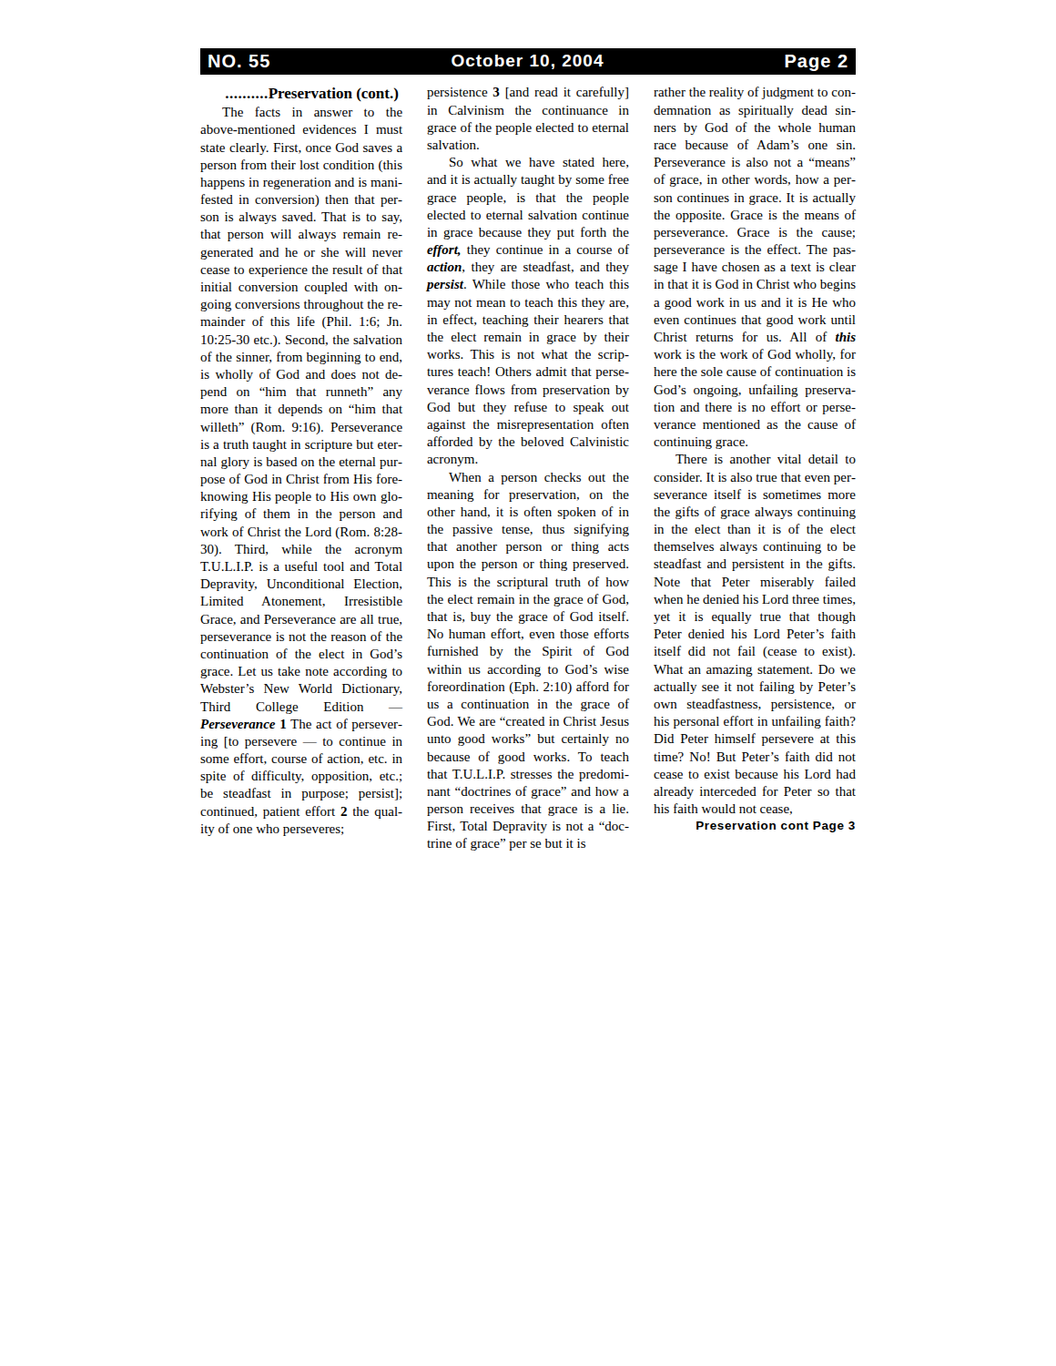NO. 55 October 10, 2004 Page 2
.......... Preservation (cont.)
The facts in answer to the above-mentioned evidences I must state clearly. First, once God saves a person from their lost condition (this happens in regeneration and is manifested in conversion) then that person is always saved. That is to say, that person will always remain regenerated and he or she will never cease to experience the result of that initial conversion coupled with ongoing conversions throughout the remainder of this life (Phil. 1:6; Jn. 10:25-30 etc.). Second, the salvation of the sinner, from beginning to end, is wholly of God and does not depend on “him that runneth” any more than it depends on “him that willeth” (Rom. 9:16). Perseverance is a truth taught in scripture but eternal glory is based on the eternal purpose of God in Christ from His foreknowing His people to His own glorifying of them in the person and work of Christ the Lord (Rom. 8:28-30). Third, while the acronym T.U.L.I.P. is a useful tool and Total Depravity, Unconditional Election, Limited Atonement, Irresistible Grace, and Perseverance are all true, perseverance is not the reason of the continuation of the elect in God’s grace. Let us take note according to Webster’s New World Dictionary, Third College Edition — Perseverance 1 The act of persevering [to persevere — to continue in some effort, course of action, etc. in spite of difficulty, opposition, etc.; be steadfast in purpose; persist]; continued, patient effort 2 the quality of one who perseveres;
persistence 3 [and read it carefully] in Calvinism the continuance in grace of the people elected to eternal salvation.
So what we have stated here, and it is actually taught by some free grace people, is that the people elected to eternal salvation continue in grace because they put forth the effort, they continue in a course of action, they are steadfast, and they persist. While those who teach this may not mean to teach this they are, in effect, teaching their hearers that the elect remain in grace by their works. This is not what the scriptures teach! Others admit that perseverance flows from preservation by God but they refuse to speak out against the misrepresentation often afforded by the beloved Calvinistic acronym.
When a person checks out the meaning for preservation, on the other hand, it is often spoken of in the passive tense, thus signifying that another person or thing acts upon the person or thing preserved. This is the scriptural truth of how the elect remain in the grace of God, that is, buy the grace of God itself. No human effort, even those efforts furnished by the Spirit of God within us according to God’s wise foreordination (Eph. 2:10) afford for us a continuation in the grace of God. We are “created in Christ Jesus unto good works” but certainly no because of good works. To teach that T.U.L.I.P. stresses the predominant “doctrines of grace” and how a person receives that grace is a lie. First, Total Depravity is not a “doctrine of grace” per se but it is
rather the reality of judgment to condemnation as spiritually dead sinners by God of the whole human race because of Adam’s one sin. Perseverance is also not a “means” of grace, in other words, how a person continues in grace. It is actually the opposite. Grace is the means of perseverance. Grace is the cause; perseverance is the effect. The passage I have chosen as a text is clear in that it is God in Christ who begins a good work in us and it is He who even continues that good work until Christ returns for us. All of this work is the work of God wholly, for here the sole cause of continuation is God’s ongoing, unfailing preservation and there is no effort or perseverance mentioned as the cause of continuing grace.
There is another vital detail to consider. It is also true that even perseverance itself is sometimes more the gifts of grace always continuing in the elect than it is of the elect themselves always continuing to be steadfast and persistent in the gifts. Note that Peter miserably failed when he denied his Lord three times, yet it is equally true that though Peter denied his Lord Peter’s faith itself did not fail (cease to exist). What an amazing statement. Do we actually see it not failing by Peter’s own steadfastness, persistence, or his personal effort in unfailing faith? Did Peter himself persevere at this time? No! But Peter’s faith did not cease to exist because his Lord had already interceded for Peter so that his faith would not cease,
Preservation cont Page 3